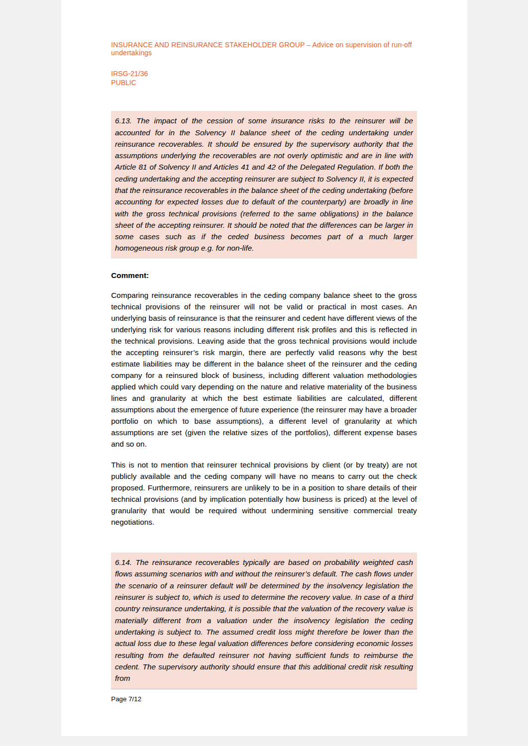INSURANCE AND REINSURANCE STAKEHOLDER GROUP – Advice on supervision of run-off undertakings
IRSG-21/36
PUBLIC
6.13. The impact of the cession of some insurance risks to the reinsurer will be accounted for in the Solvency II balance sheet of the ceding undertaking under reinsurance recoverables. It should be ensured by the supervisory authority that the assumptions underlying the recoverables are not overly optimistic and are in line with Article 81 of Solvency II and Articles 41 and 42 of the Delegated Regulation. If both the ceding undertaking and the accepting reinsurer are subject to Solvency II, it is expected that the reinsurance recoverables in the balance sheet of the ceding undertaking (before accounting for expected losses due to default of the counterparty) are broadly in line with the gross technical provisions (referred to the same obligations) in the balance sheet of the accepting reinsurer. It should be noted that the differences can be larger in some cases such as if the ceded business becomes part of a much larger homogeneous risk group e.g. for non-life.
Comment:
Comparing reinsurance recoverables in the ceding company balance sheet to the gross technical provisions of the reinsurer will not be valid or practical in most cases. An underlying basis of reinsurance is that the reinsurer and cedent have different views of the underlying risk for various reasons including different risk profiles and this is reflected in the technical provisions. Leaving aside that the gross technical provisions would include the accepting reinsurer’s risk margin, there are perfectly valid reasons why the best estimate liabilities may be different in the balance sheet of the reinsurer and the ceding company for a reinsured block of business, including different valuation methodologies applied which could vary depending on the nature and relative materiality of the business lines and granularity at which the best estimate liabilities are calculated, different assumptions about the emergence of future experience (the reinsurer may have a broader portfolio on which to base assumptions), a different level of granularity at which assumptions are set (given the relative sizes of the portfolios), different expense bases and so on.
This is not to mention that reinsurer technical provisions by client (or by treaty) are not publicly available and the ceding company will have no means to carry out the check proposed. Furthermore, reinsurers are unlikely to be in a position to share details of their technical provisions (and by implication potentially how business is priced) at the level of granularity that would be required without undermining sensitive commercial treaty negotiations.
6.14. The reinsurance recoverables typically are based on probability weighted cash flows assuming scenarios with and without the reinsurer’s default. The cash flows under the scenario of a reinsurer default will be determined by the insolvency legislation the reinsurer is subject to, which is used to determine the recovery value. In case of a third country reinsurance undertaking, it is possible that the valuation of the recovery value is materially different from a valuation under the insolvency legislation the ceding undertaking is subject to. The assumed credit loss might therefore be lower than the actual loss due to these legal valuation differences before considering economic losses resulting from the defaulted reinsurer not having sufficient funds to reimburse the cedent. The supervisory authority should ensure that this additional credit risk resulting from
Page 7/12